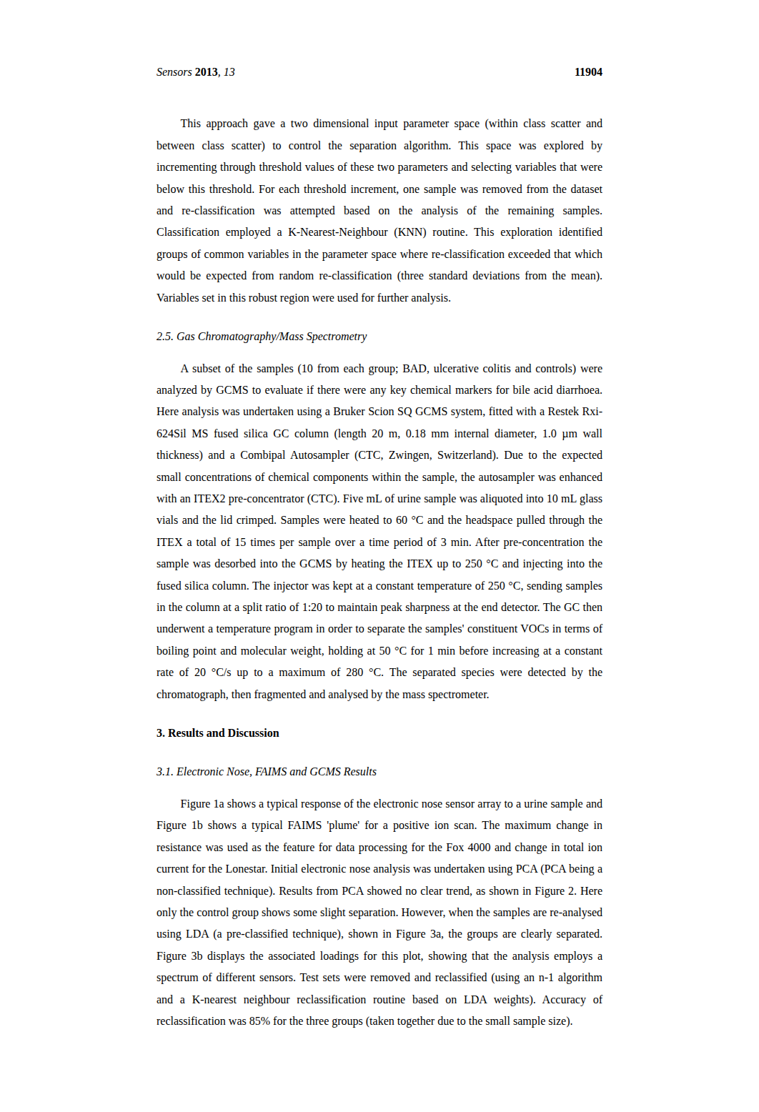Sensors 2013, 13
11904
This approach gave a two dimensional input parameter space (within class scatter and between class scatter) to control the separation algorithm. This space was explored by incrementing through threshold values of these two parameters and selecting variables that were below this threshold. For each threshold increment, one sample was removed from the dataset and re-classification was attempted based on the analysis of the remaining samples. Classification employed a K-Nearest-Neighbour (KNN) routine. This exploration identified groups of common variables in the parameter space where re-classification exceeded that which would be expected from random re-classification (three standard deviations from the mean). Variables set in this robust region were used for further analysis.
2.5. Gas Chromatography/Mass Spectrometry
A subset of the samples (10 from each group; BAD, ulcerative colitis and controls) were analyzed by GCMS to evaluate if there were any key chemical markers for bile acid diarrhoea. Here analysis was undertaken using a Bruker Scion SQ GCMS system, fitted with a Restek Rxi-624Sil MS fused silica GC column (length 20 m, 0.18 mm internal diameter, 1.0 µm wall thickness) and a Combipal Autosampler (CTC, Zwingen, Switzerland). Due to the expected small concentrations of chemical components within the sample, the autosampler was enhanced with an ITEX2 pre-concentrator (CTC). Five mL of urine sample was aliquoted into 10 mL glass vials and the lid crimped. Samples were heated to 60 °C and the headspace pulled through the ITEX a total of 15 times per sample over a time period of 3 min. After pre-concentration the sample was desorbed into the GCMS by heating the ITEX up to 250 °C and injecting into the fused silica column. The injector was kept at a constant temperature of 250 °C, sending samples in the column at a split ratio of 1:20 to maintain peak sharpness at the end detector. The GC then underwent a temperature program in order to separate the samples' constituent VOCs in terms of boiling point and molecular weight, holding at 50 °C for 1 min before increasing at a constant rate of 20 °C/s up to a maximum of 280 °C. The separated species were detected by the chromatograph, then fragmented and analysed by the mass spectrometer.
3. Results and Discussion
3.1. Electronic Nose, FAIMS and GCMS Results
Figure 1a shows a typical response of the electronic nose sensor array to a urine sample and Figure 1b shows a typical FAIMS 'plume' for a positive ion scan. The maximum change in resistance was used as the feature for data processing for the Fox 4000 and change in total ion current for the Lonestar. Initial electronic nose analysis was undertaken using PCA (PCA being a non-classified technique). Results from PCA showed no clear trend, as shown in Figure 2. Here only the control group shows some slight separation. However, when the samples are re-analysed using LDA (a pre-classified technique), shown in Figure 3a, the groups are clearly separated. Figure 3b displays the associated loadings for this plot, showing that the analysis employs a spectrum of different sensors. Test sets were removed and reclassified (using an n-1 algorithm and a K-nearest neighbour reclassification routine based on LDA weights). Accuracy of reclassification was 85% for the three groups (taken together due to the small sample size).